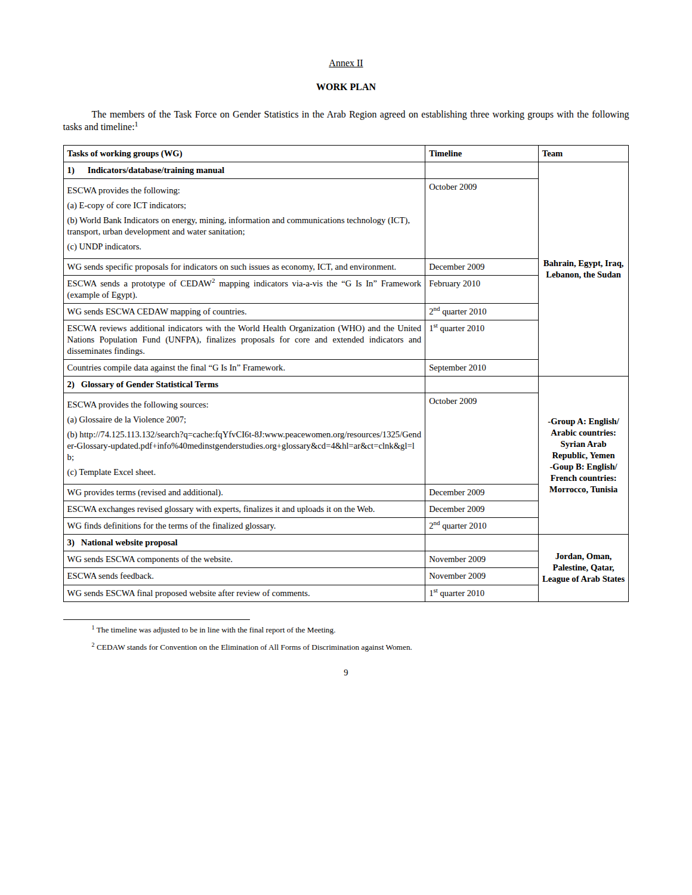Annex II
WORK PLAN
The members of the Task Force on Gender Statistics in the Arab Region agreed on establishing three working groups with the following tasks and timeline:1
| Tasks of working groups (WG) | Timeline | Team |
| --- | --- | --- |
| 1) Indicators/database/training manual | | Bahrain, Egypt, Iraq, Lebanon, the Sudan |
| ESCWA provides the following: (a) E-copy of core ICT indicators; (b) World Bank Indicators on energy, mining, information and communications technology (ICT), transport, urban development and water sanitation; (c) UNDP indicators. | October 2009 |
| WG sends specific proposals for indicators on such issues as economy, ICT, and environment. | December 2009 |
| ESCWA sends a prototype of CEDAW 2 mapping indicators via-a-vis the “G Is In” Framework (example of Egypt). | February 2010 |
| WG sends ESCWA CEDAW mapping of countries. | 2 nd quarter 2010 |
| ESCWA reviews additional indicators with the World Health Organization (WHO) and the United Nations Population Fund (UNFPA), finalizes proposals for core and extended indicators and disseminates findings. | 1 st quarter 2010 |
| Countries compile data against the final “G Is In” Framework. | September 2010 |
| 2) Glossary of Gender Statistical Terms | | -Group A: English/ Arabic countries: Syrian Arab Republic, Yemen -Goup B: English/ French countries: Morrocco, Tunisia |
| ESCWA provides the following sources: (a) Glossaire de la Violence 2007; (b) http://74.125.113.132/search?q=cache:fqYfvCI6t-8J:www.peacewomen.org/resources/1325/Gender-Glossary-updated.pdf+info%40medinstgenderstudies.org+glossary&cd=4&hl=ar&ct=clnk&gl=lb; (c) Template Excel sheet. | October 2009 |
| WG provides terms (revised and additional). | December 2009 |
| ESCWA exchanges revised glossary with experts, finalizes it and uploads it on the Web. | December 2009 |
| WG finds definitions for the terms of the finalized glossary. | 2 nd quarter 2010 |
| 3) National website proposal | | Jordan, Oman, Palestine, Qatar, League of Arab States |
| WG sends ESCWA components of the website. | November 2009 |
| ESCWA sends feedback. | November 2009 |
| WG sends ESCWA final proposed website after review of comments. | 1 st quarter 2010 |
1 The timeline was adjusted to be in line with the final report of the Meeting.
2 CEDAW stands for Convention on the Elimination of All Forms of Discrimination against Women.
9